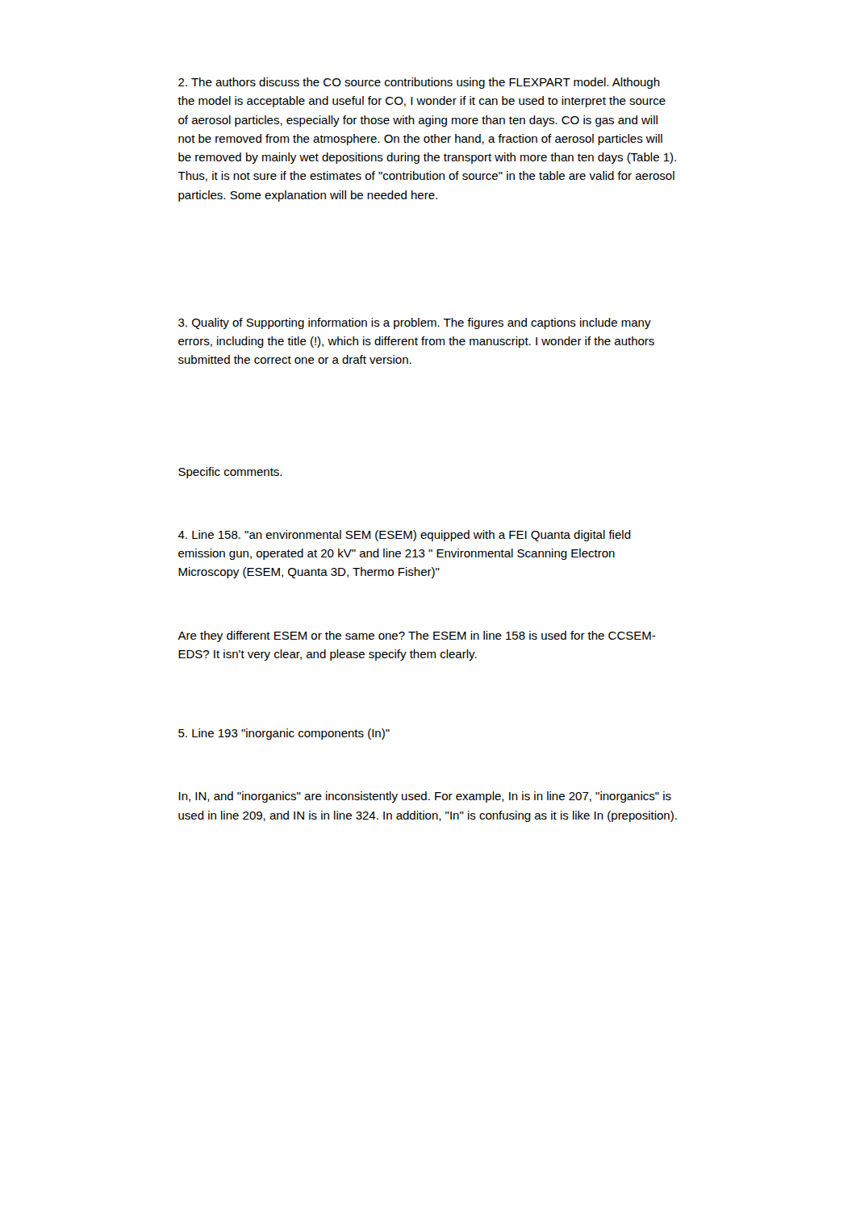2. The authors discuss the CO source contributions using the FLEXPART model. Although the model is acceptable and useful for CO, I wonder if it can be used to interpret the source of aerosol particles, especially for those with aging more than ten days. CO is gas and will not be removed from the atmosphere. On the other hand, a fraction of aerosol particles will be removed by mainly wet depositions during the transport with more than ten days (Table 1). Thus, it is not sure if the estimates of "contribution of source" in the table are valid for aerosol particles. Some explanation will be needed here.
3. Quality of Supporting information is a problem. The figures and captions include many errors, including the title (!), which is different from the manuscript. I wonder if the authors submitted the correct one or a draft version.
Specific comments.
4. Line 158. "an environmental SEM (ESEM) equipped with a FEI Quanta digital field emission gun, operated at 20 kV" and line 213 " Environmental Scanning Electron Microscopy (ESEM, Quanta 3D, Thermo Fisher)"
Are they different ESEM or the same one? The ESEM in line 158 is used for the CCSEM-EDS? It isn't very clear, and please specify them clearly.
5. Line 193 "inorganic components (In)"
In, IN, and "inorganics" are inconsistently used. For example, In is in line 207, "inorganics" is used in line 209, and IN is in line 324. In addition, "In" is confusing as it is like In (preposition).